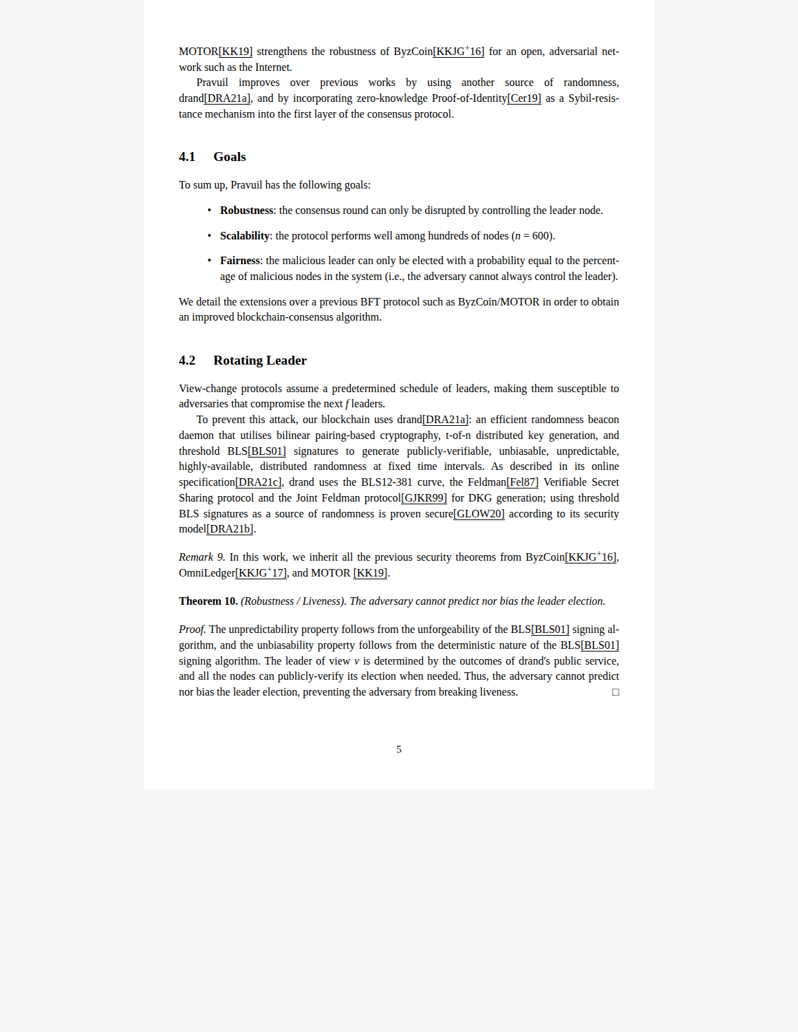MOTOR[KK19] strengthens the robustness of ByzCoin[KKJG+16] for an open, adversarial network such as the Internet.
Pravuil improves over previous works by using another source of randomness, drand[DRA21a], and by incorporating zero-knowledge Proof-of-Identity[Cer19] as a Sybil-resistance mechanism into the first layer of the consensus protocol.
4.1 Goals
To sum up, Pravuil has the following goals:
Robustness: the consensus round can only be disrupted by controlling the leader node.
Scalability: the protocol performs well among hundreds of nodes (n = 600).
Fairness: the malicious leader can only be elected with a probability equal to the percentage of malicious nodes in the system (i.e., the adversary cannot always control the leader).
We detail the extensions over a previous BFT protocol such as ByzCoin/MOTOR in order to obtain an improved blockchain-consensus algorithm.
4.2 Rotating Leader
View-change protocols assume a predetermined schedule of leaders, making them susceptible to adversaries that compromise the next f leaders.
To prevent this attack, our blockchain uses drand[DRA21a]: an efficient randomness beacon daemon that utilises bilinear pairing-based cryptography, t-of-n distributed key generation, and threshold BLS[BLS01] signatures to generate publicly-verifiable, unbiasable, unpredictable, highly-available, distributed randomness at fixed time intervals. As described in its online specification[DRA21c], drand uses the BLS12-381 curve, the Feldman[Fel87] Verifiable Secret Sharing protocol and the Joint Feldman protocol[GJKR99] for DKG generation; using threshold BLS signatures as a source of randomness is proven secure[GLOW20] according to its security model[DRA21b].
Remark 9. In this work, we inherit all the previous security theorems from ByzCoin[KKJG+16], OmniLedger[KKJG+17], and MOTOR [KK19].
Theorem 10. (Robustness / Liveness). The adversary cannot predict nor bias the leader election.
Proof. The unpredictability property follows from the unforgeability of the BLS[BLS01] signing algorithm, and the unbiasability property follows from the deterministic nature of the BLS[BLS01] signing algorithm. The leader of view v is determined by the outcomes of drand's public service, and all the nodes can publicly-verify its election when needed. Thus, the adversary cannot predict nor bias the leader election, preventing the adversary from breaking liveness.□
5